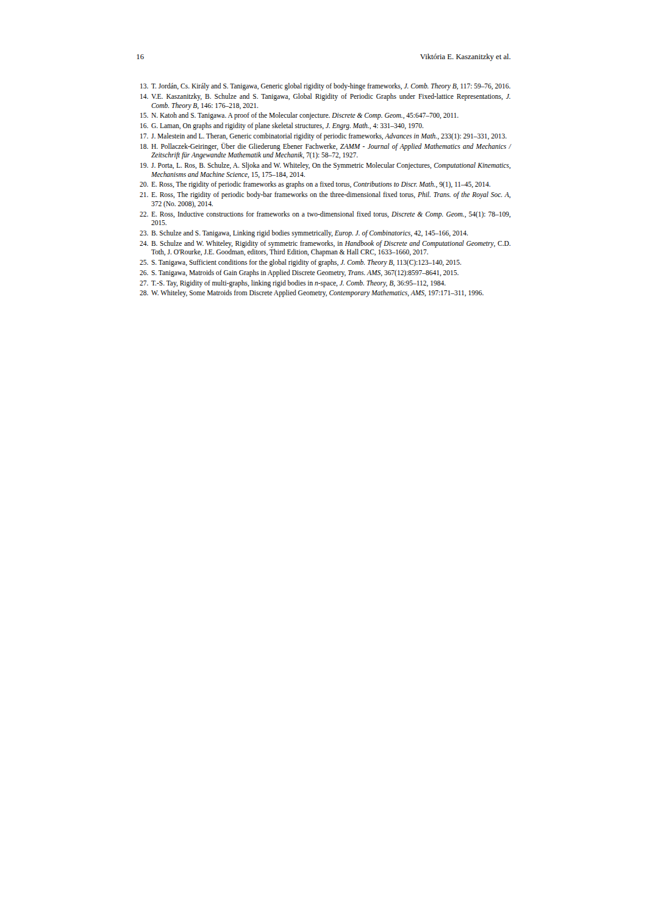16 Viktória E. Kaszanitzky et al.
13. T. Jordán, Cs. Király and S. Tanigawa, Generic global rigidity of body-hinge frameworks, J. Comb. Theory B, 117: 59–76, 2016.
14. V.E. Kaszanitzky, B. Schulze and S. Tanigawa, Global Rigidity of Periodic Graphs under Fixed-lattice Representations, J. Comb. Theory B, 146: 176–218, 2021.
15. N. Katoh and S. Tanigawa. A proof of the Molecular conjecture. Discrete & Comp. Geom., 45:647–700, 2011.
16. G. Laman, On graphs and rigidity of plane skeletal structures, J. Engrg. Math., 4: 331–340, 1970.
17. J. Malestein and L. Theran, Generic combinatorial rigidity of periodic frameworks, Advances in Math., 233(1): 291–331, 2013.
18. H. Pollaczek-Geiringer, Über die Gliederung Ebener Fachwerke, ZAMM - Journal of Applied Mathematics and Mechanics / Zeitschrift für Angewandte Mathematik und Mechanik, 7(1): 58–72, 1927.
19. J. Porta, L. Ros, B. Schulze, A. Sljoka and W. Whiteley, On the Symmetric Molecular Conjectures, Computational Kinematics, Mechanisms and Machine Science, 15, 175–184, 2014.
20. E. Ross, The rigidity of periodic frameworks as graphs on a fixed torus, Contributions to Discr. Math., 9(1), 11–45, 2014.
21. E. Ross, The rigidity of periodic body-bar frameworks on the three-dimensional fixed torus, Phil. Trans. of the Royal Soc. A, 372 (No. 2008), 2014.
22. E. Ross, Inductive constructions for frameworks on a two-dimensional fixed torus, Discrete & Comp. Geom., 54(1): 78–109, 2015.
23. B. Schulze and S. Tanigawa, Linking rigid bodies symmetrically, Europ. J. of Combinatorics, 42, 145–166, 2014.
24. B. Schulze and W. Whiteley, Rigidity of symmetric frameworks, in Handbook of Discrete and Computational Geometry, C.D. Toth, J. O'Rourke, J.E. Goodman, editors, Third Edition, Chapman & Hall CRC, 1633–1660, 2017.
25. S. Tanigawa, Sufficient conditions for the global rigidity of graphs, J. Comb. Theory B, 113(C):123–140, 2015.
26. S. Tanigawa, Matroids of Gain Graphs in Applied Discrete Geometry, Trans. AMS, 367(12):8597–8641, 2015.
27. T.-S. Tay, Rigidity of multi-graphs, linking rigid bodies in n-space, J. Comb. Theory, B, 36:95–112, 1984.
28. W. Whiteley, Some Matroids from Discrete Applied Geometry, Contemporary Mathematics, AMS, 197:171–311, 1996.